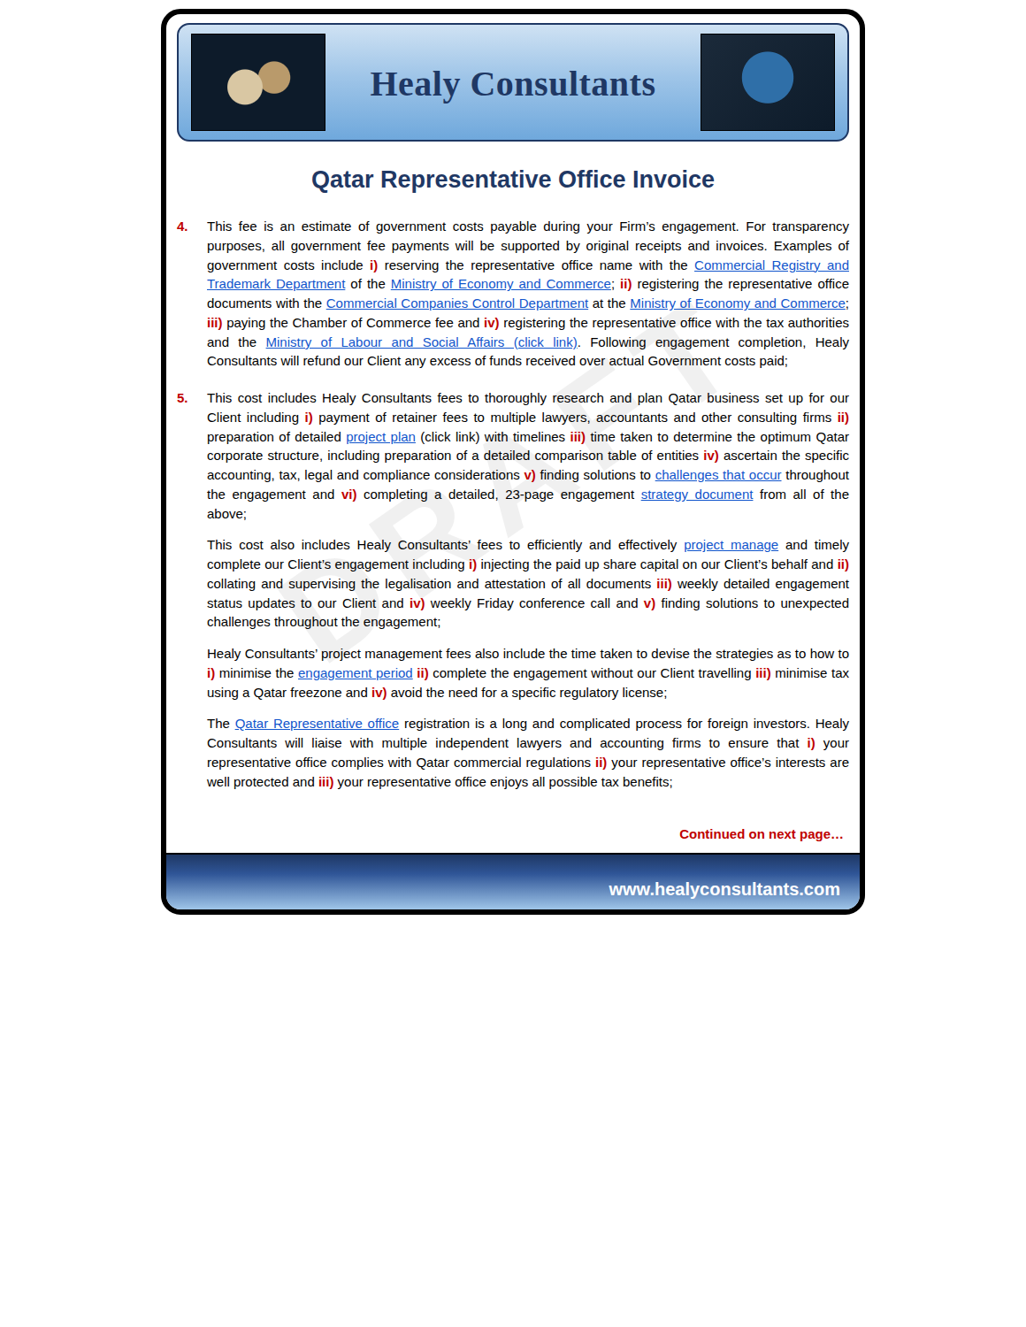DRAFT
Healy Consultants
Qatar Representative Office Invoice
4. This fee is an estimate of government costs payable during your Firm’s engagement. For transparency purposes, all government fee payments will be supported by original receipts and invoices. Examples of government costs include i) reserving the representative office name with the Commercial Registry and Trademark Department of the Ministry of Economy and Commerce; ii) registering the representative office documents with the Commercial Companies Control Department at the Ministry of Economy and Commerce; iii) paying the Chamber of Commerce fee and iv) registering the representative office with the tax authorities and the Ministry of Labour and Social Affairs (click link). Following engagement completion, Healy Consultants will refund our Client any excess of funds received over actual Government costs paid;
5.
This cost includes Healy Consultants fees to thoroughly research and plan Qatar business set up for our Client including i) payment of retainer fees to multiple lawyers, accountants and other consulting firms ii) preparation of detailed project plan (click link) with timelines iii) time taken to determine the optimum Qatar corporate structure, including preparation of a detailed comparison table of entities iv) ascertain the specific accounting, tax, legal and compliance considerations v) finding solutions to challenges that occur throughout the engagement and vi) completing a detailed, 23-page engagement strategy document from all of the above;
This cost also includes Healy Consultants’ fees to efficiently and effectively project manage and timely complete our Client’s engagement including i) injecting the paid up share capital on our Client’s behalf and ii) collating and supervising the legalisation and attestation of all documents iii) weekly detailed engagement status updates to our Client and iv) weekly Friday conference call and v) finding solutions to unexpected challenges throughout the engagement;
Healy Consultants’ project management fees also include the time taken to devise the strategies as to how to i) minimise the engagement period ii) complete the engagement without our Client travelling iii) minimise tax using a Qatar freezone and iv) avoid the need for a specific regulatory license;
The Qatar Representative office registration is a long and complicated process for foreign investors. Healy Consultants will liaise with multiple independent lawyers and accounting firms to ensure that i) your representative office complies with Qatar commercial regulations ii) your representative office’s interests are well protected and iii) your representative office enjoys all possible tax benefits;
Continued on next page…
www.healyconsultants.com